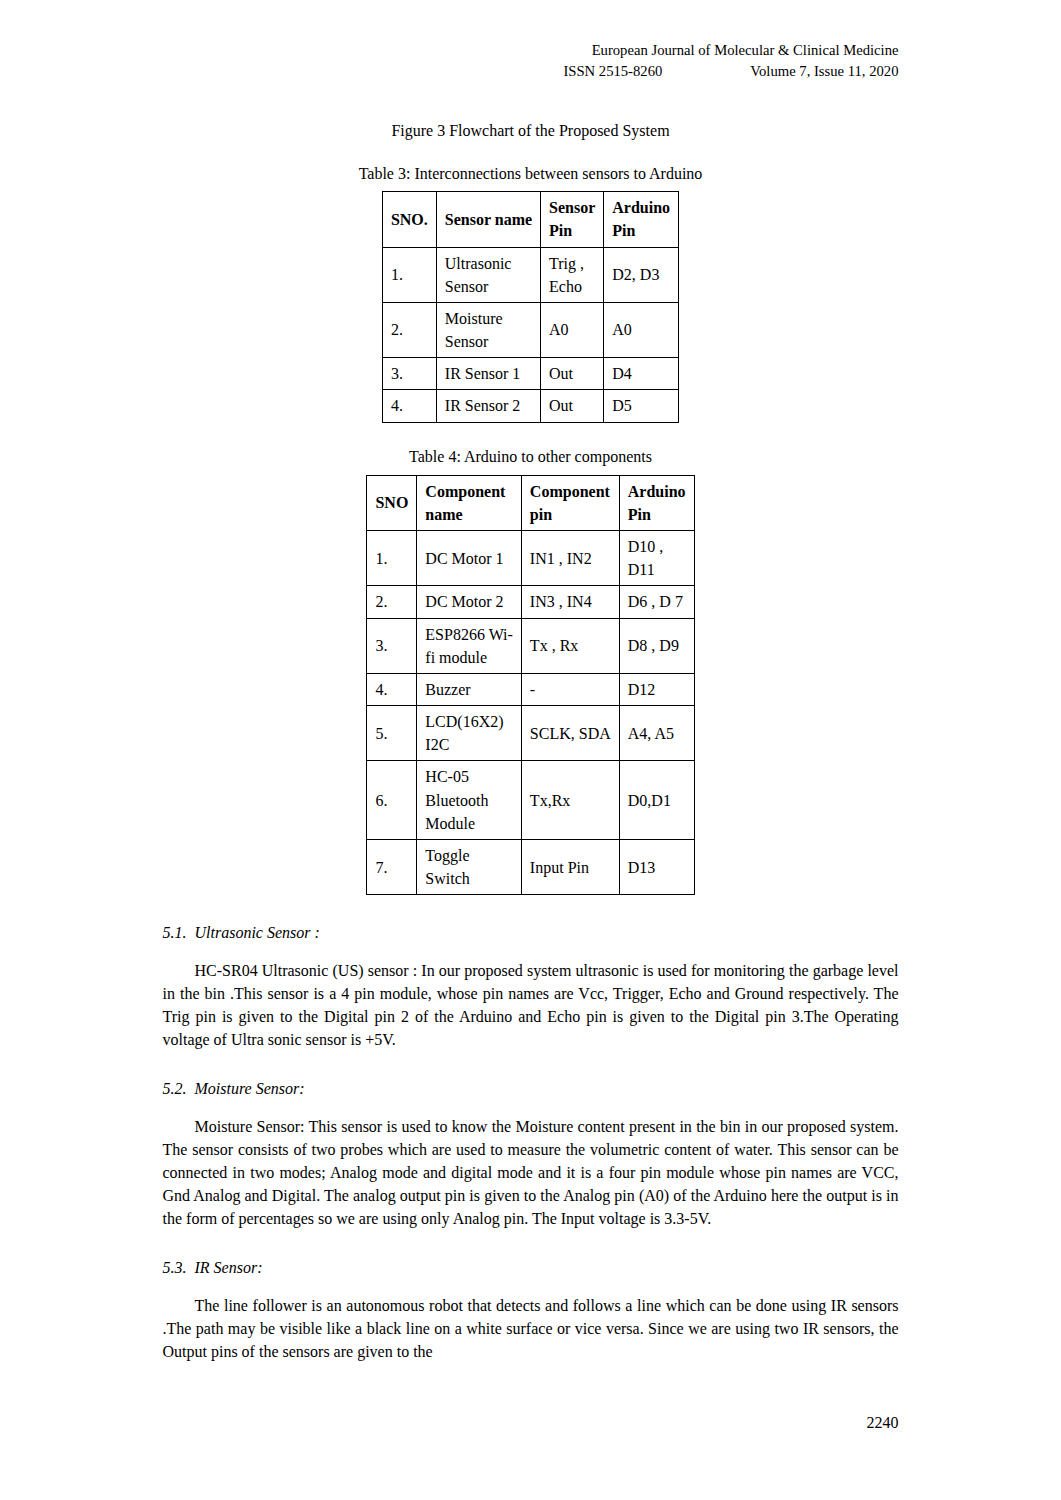European Journal of Molecular & Clinical Medicine ISSN 2515-8260 Volume 7, Issue 11, 2020
Figure 3 Flowchart of the Proposed System
Table 3: Interconnections between sensors to Arduino
| SNO. | Sensor name | Sensor Pin | Arduino Pin |
| --- | --- | --- | --- |
| 1. | Ultrasonic Sensor | Trig , Echo | D2, D3 |
| 2. | Moisture Sensor | A0 | A0 |
| 3. | IR Sensor 1 | Out | D4 |
| 4. | IR Sensor 2 | Out | D5 |
Table 4: Arduino to other components
| SNO | Component name | Component pin | Arduino Pin |
| --- | --- | --- | --- |
| 1. | DC Motor 1 | IN1 , IN2 | D10 , D11 |
| 2. | DC Motor 2 | IN3 , IN4 | D6 , D 7 |
| 3. | ESP8266 Wi- fi module | Tx , Rx | D8 , D9 |
| 4. | Buzzer | - | D12 |
| 5. | LCD(16X2) I2C | SCLK, SDA | A4, A5 |
| 6. | HC-05 Bluetooth Module | Tx,Rx | D0,D1 |
| 7. | Toggle Switch | Input Pin | D13 |
5.1. Ultrasonic Sensor :
HC-SR04 Ultrasonic (US) sensor : In our proposed system ultrasonic is used for monitoring the garbage level in the bin .This sensor is a 4 pin module, whose pin names are Vcc, Trigger, Echo and Ground respectively. The Trig pin is given to the Digital pin 2 of the Arduino and Echo pin is given to the Digital pin 3.The Operating voltage of Ultra sonic sensor is +5V.
5.2. Moisture Sensor:
Moisture Sensor: This sensor is used to know the Moisture content present in the bin in our proposed system. The sensor consists of two probes which are used to measure the volumetric content of water. This sensor can be connected in two modes; Analog mode and digital mode and it is a four pin module whose pin names are VCC, Gnd Analog and Digital. The analog output pin is given to the Analog pin (A0) of the Arduino here the output is in the form of percentages so we are using only Analog pin. The Input voltage is 3.3-5V.
5.3. IR Sensor:
The line follower is an autonomous robot that detects and follows a line which can be done using IR sensors .The path may be visible like a black line on a white surface or vice versa. Since we are using two IR sensors, the Output pins of the sensors are given to the
2240